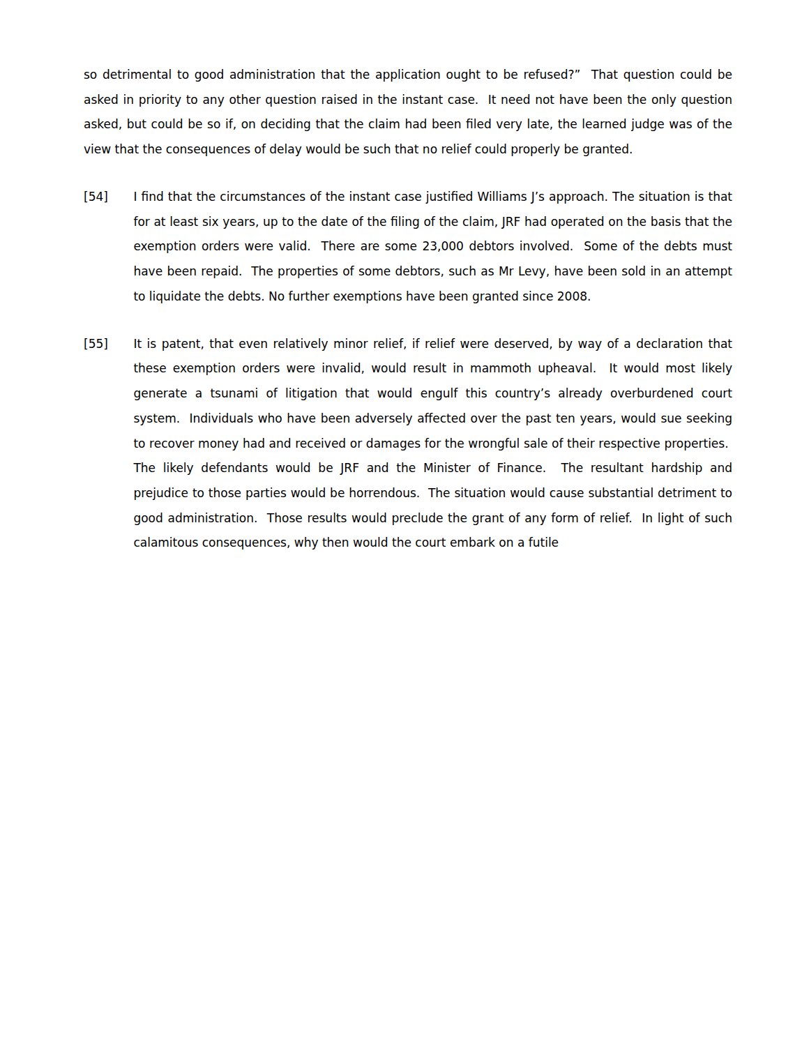so detrimental to good administration that the application ought to be refused?” That question could be asked in priority to any other question raised in the instant case. It need not have been the only question asked, but could be so if, on deciding that the claim had been filed very late, the learned judge was of the view that the consequences of delay would be such that no relief could properly be granted.
[54] I find that the circumstances of the instant case justified Williams J’s approach. The situation is that for at least six years, up to the date of the filing of the claim, JRF had operated on the basis that the exemption orders were valid. There are some 23,000 debtors involved. Some of the debts must have been repaid. The properties of some debtors, such as Mr Levy, have been sold in an attempt to liquidate the debts. No further exemptions have been granted since 2008.
[55] It is patent, that even relatively minor relief, if relief were deserved, by way of a declaration that these exemption orders were invalid, would result in mammoth upheaval. It would most likely generate a tsunami of litigation that would engulf this country’s already overburdened court system. Individuals who have been adversely affected over the past ten years, would sue seeking to recover money had and received or damages for the wrongful sale of their respective properties. The likely defendants would be JRF and the Minister of Finance. The resultant hardship and prejudice to those parties would be horrendous. The situation would cause substantial detriment to good administration. Those results would preclude the grant of any form of relief. In light of such calamitous consequences, why then would the court embark on a futile